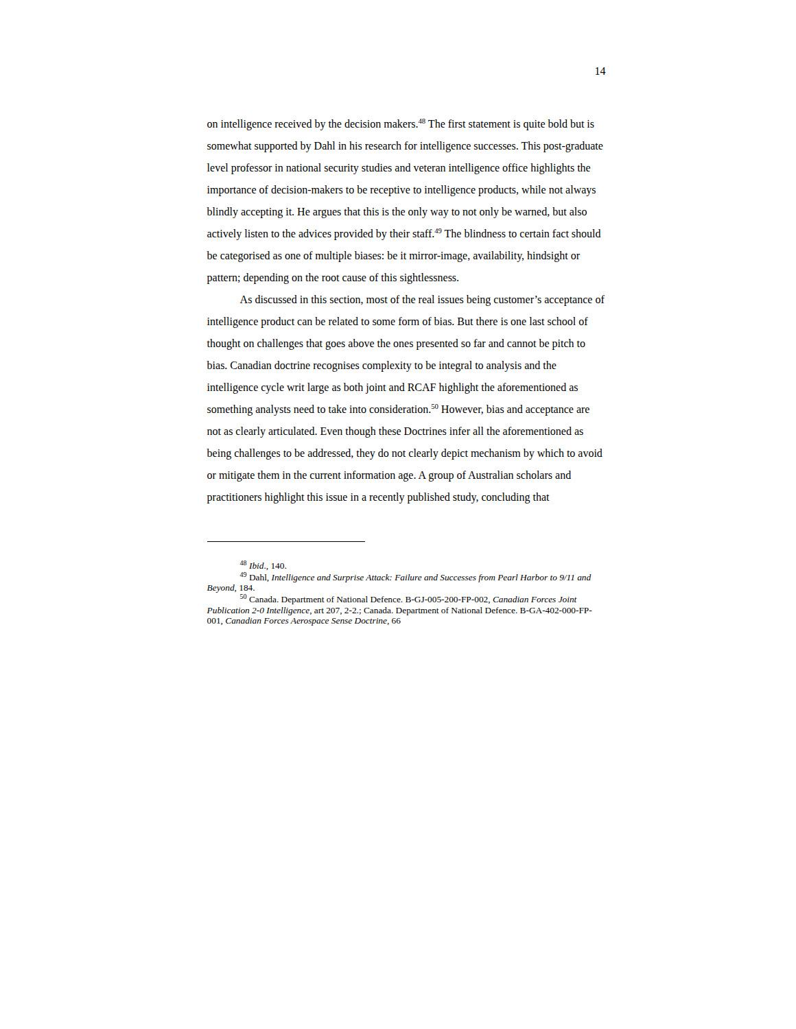14
on intelligence received by the decision makers.48 The first statement is quite bold but is somewhat supported by Dahl in his research for intelligence successes. This post-graduate level professor in national security studies and veteran intelligence office highlights the importance of decision-makers to be receptive to intelligence products, while not always blindly accepting it. He argues that this is the only way to not only be warned, but also actively listen to the advices provided by their staff.49 The blindness to certain fact should be categorised as one of multiple biases: be it mirror-image, availability, hindsight or pattern; depending on the root cause of this sightlessness.
As discussed in this section, most of the real issues being customer’s acceptance of intelligence product can be related to some form of bias. But there is one last school of thought on challenges that goes above the ones presented so far and cannot be pitch to bias. Canadian doctrine recognises complexity to be integral to analysis and the intelligence cycle writ large as both joint and RCAF highlight the aforementioned as something analysts need to take into consideration.50 However, bias and acceptance are not as clearly articulated. Even though these Doctrines infer all the aforementioned as being challenges to be addressed, they do not clearly depict mechanism by which to avoid or mitigate them in the current information age. A group of Australian scholars and practitioners highlight this issue in a recently published study, concluding that
48 Ibid., 140.
49 Dahl, Intelligence and Surprise Attack: Failure and Successes from Pearl Harbor to 9/11 and Beyond, 184.
50 Canada. Department of National Defence. B-GJ-005-200-FP-002, Canadian Forces Joint Publication 2-0 Intelligence, art 207, 2-2.; Canada. Department of National Defence. B-GA-402-000-FP-001, Canadian Forces Aerospace Sense Doctrine, 66